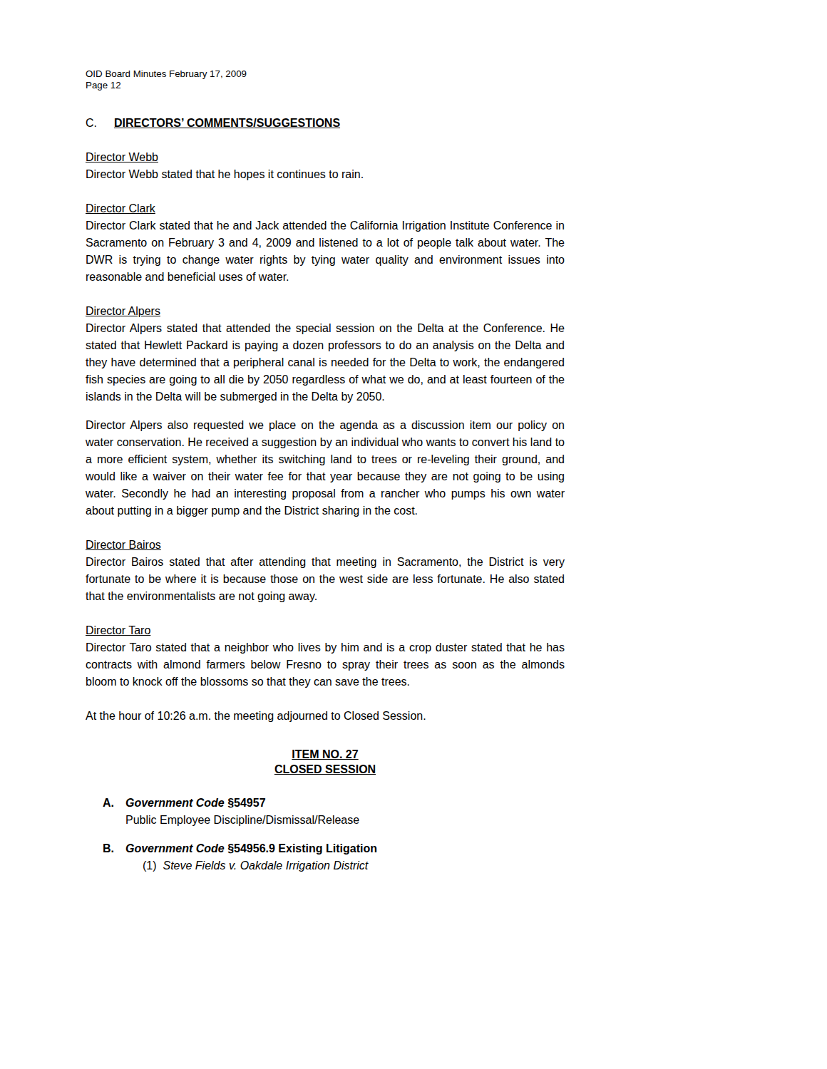OID Board Minutes February 17, 2009
Page 12
C. DIRECTORS’ COMMENTS/SUGGESTIONS
Director Webb
Director Webb stated that he hopes it continues to rain.
Director Clark
Director Clark stated that he and Jack attended the California Irrigation Institute Conference in Sacramento on February 3 and 4, 2009 and listened to a lot of people talk about water. The DWR is trying to change water rights by tying water quality and environment issues into reasonable and beneficial uses of water.
Director Alpers
Director Alpers stated that attended the special session on the Delta at the Conference. He stated that Hewlett Packard is paying a dozen professors to do an analysis on the Delta and they have determined that a peripheral canal is needed for the Delta to work, the endangered fish species are going to all die by 2050 regardless of what we do, and at least fourteen of the islands in the Delta will be submerged in the Delta by 2050.
Director Alpers also requested we place on the agenda as a discussion item our policy on water conservation. He received a suggestion by an individual who wants to convert his land to a more efficient system, whether its switching land to trees or re-leveling their ground, and would like a waiver on their water fee for that year because they are not going to be using water. Secondly he had an interesting proposal from a rancher who pumps his own water about putting in a bigger pump and the District sharing in the cost.
Director Bairos
Director Bairos stated that after attending that meeting in Sacramento, the District is very fortunate to be where it is because those on the west side are less fortunate. He also stated that the environmentalists are not going away.
Director Taro
Director Taro stated that a neighbor who lives by him and is a crop duster stated that he has contracts with almond farmers below Fresno to spray their trees as soon as the almonds bloom to knock off the blossoms so that they can save the trees.
At the hour of 10:26 a.m. the meeting adjourned to Closed Session.
ITEM NO. 27
CLOSED SESSION
A. Government Code §54957
Public Employee Discipline/Dismissal/Release
B. Government Code §54956.9 Existing Litigation
(1) Steve Fields v. Oakdale Irrigation District